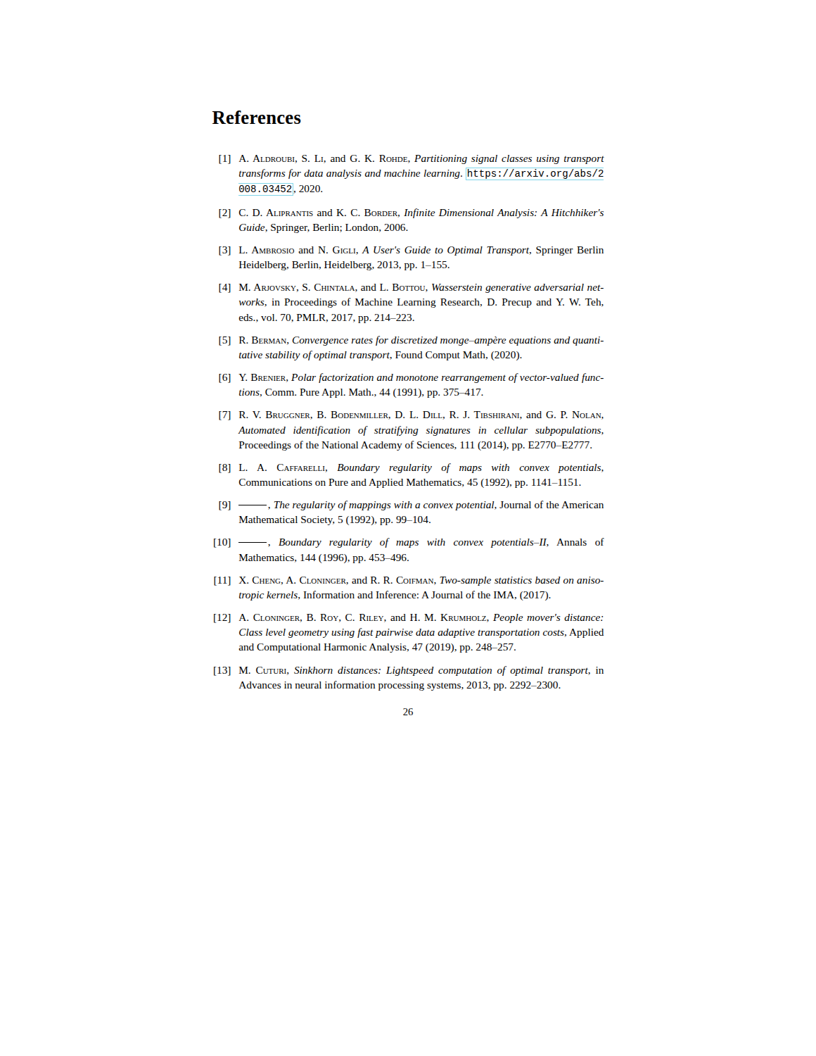References
[1] A. Aldroubi, S. Li, and G. K. Rohde, Partitioning signal classes using transport transforms for data analysis and machine learning. https://arxiv.org/abs/2008.03452, 2020.
[2] C. D. Aliprantis and K. C. Border, Infinite Dimensional Analysis: A Hitchhiker's Guide, Springer, Berlin; London, 2006.
[3] L. Ambrosio and N. Gigli, A User's Guide to Optimal Transport, Springer Berlin Heidelberg, Berlin, Heidelberg, 2013, pp. 1–155.
[4] M. Arjovsky, S. Chintala, and L. Bottou, Wasserstein generative adversarial networks, in Proceedings of Machine Learning Research, D. Precup and Y. W. Teh, eds., vol. 70, PMLR, 2017, pp. 214–223.
[5] R. Berman, Convergence rates for discretized monge–ampère equations and quantitative stability of optimal transport, Found Comput Math, (2020).
[6] Y. Brenier, Polar factorization and monotone rearrangement of vector-valued functions, Comm. Pure Appl. Math., 44 (1991), pp. 375–417.
[7] R. V. Bruggner, B. Bodenmiller, D. L. Dill, R. J. Tibshirani, and G. P. Nolan, Automated identification of stratifying signatures in cellular subpopulations, Proceedings of the National Academy of Sciences, 111 (2014), pp. E2770–E2777.
[8] L. A. Caffarelli, Boundary regularity of maps with convex potentials, Communications on Pure and Applied Mathematics, 45 (1992), pp. 1141–1151.
[9] , The regularity of mappings with a convex potential, Journal of the American Mathematical Society, 5 (1992), pp. 99–104.
[10] , Boundary regularity of maps with convex potentials–II, Annals of Mathematics, 144 (1996), pp. 453–496.
[11] X. Cheng, A. Cloninger, and R. R. Coifman, Two-sample statistics based on anisotropic kernels, Information and Inference: A Journal of the IMA, (2017).
[12] A. Cloninger, B. Roy, C. Riley, and H. M. Krumholz, People mover's distance: Class level geometry using fast pairwise data adaptive transportation costs, Applied and Computational Harmonic Analysis, 47 (2019), pp. 248–257.
[13] M. Cuturi, Sinkhorn distances: Lightspeed computation of optimal transport, in Advances in neural information processing systems, 2013, pp. 2292–2300.
26